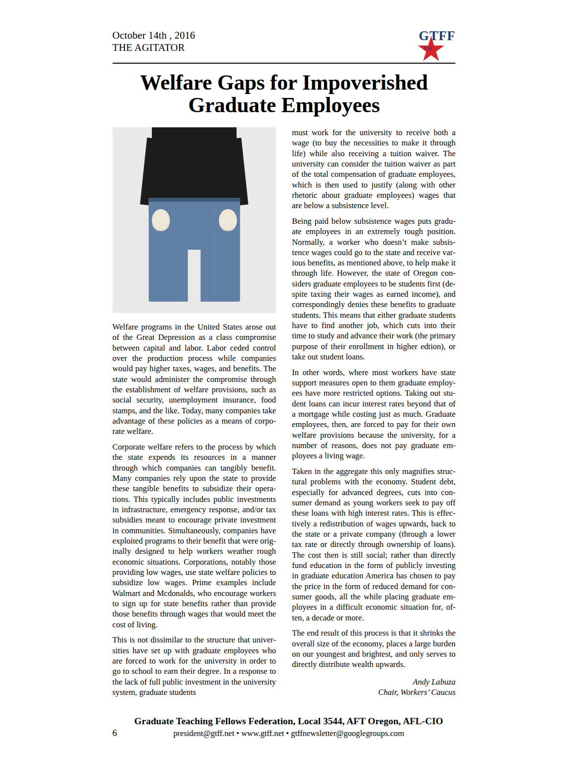October 14th , 2016
THE AGITATOR
GTFF
3544
Welfare Gaps for Impoverished Graduate Employees
Welfare programs in the United States arose out of the Great Depression as a class compromise between capital and labor. Labor ceded control over the production process while companies would pay higher taxes, wages, and benefits. The state would administer the compromise through the establishment of welfare provisions, such as social security, unemployment insurance, food stamps, and the like. Today, many companies take advantage of these policies as a means of corporate welfare.
Corporate welfare refers to the process by which the state expends its resources in a manner through which companies can tangibly benefit. Many companies rely upon the state to provide these tangible benefits to subsidize their operations. This typically includes public investments in infrastructure, emergency response, and/or tax subsidies meant to encourage private investment in communities. Simultaneously, companies have exploited programs to their benefit that were originally designed to help workers weather rough economic situations. Corporations, notably those providing low wages, use state welfare policies to subsidize low wages. Prime examples include Walmart and Mcdonalds, who encourage workers to sign up for state benefits rather than provide those benefits through wages that would meet the cost of living.
This is not dissimilar to the structure that universities have set up with graduate employees who are forced to work for the university in order to go to school to earn their degree. In a response to the lack of full public investment in the university system, graduate students
must work for the university to receive both a wage (to buy the necessities to make it through life) while also receiving a tuition waiver. The university can consider the tuition waiver as part of the total compensation of graduate employees, which is then used to justify (along with other rhetoric about graduate employees) wages that are below a subsistence level.
Being paid below subsistence wages puts graduate employees in an extremely tough position. Normally, a worker who doesn’t make subsistence wages could go to the state and receive various benefits, as mentioned above, to help make it through life. However, the state of Oregon considers graduate employees to be students first (despite taxing their wages as earned income), and correspondingly denies these benefits to graduate students. This means that either graduate students have to find another job, which cuts into their time to study and advance their work (the primary purpose of their enrollment in higher edtion), or take out student loans.
In other words, where most workers have state support measures open to them graduate employees have more restricted options. Taking out student loans can incur interest rates beyond that of a mortgage while costing just as much. Graduate employees, then, are forced to pay for their own welfare provisions because the university, for a number of reasons, does not pay graduate employees a living wage.
Taken in the aggregate this only magnifies structural problems with the economy. Student debt, especially for advanced degrees, cuts into consumer demand as young workers seek to pay off these loans with high interest rates. This is effectively a redistribution of wages upwards, back to the state or a private company (through a lower tax rate or directly through ownership of loans). The cost then is still social; rather than directly fund education in the form of publicly investing in graduate education America has chosen to pay the price in the form of reduced demand for consumer goods, all the while placing graduate employees in a difficult economic situation for, often, a decade or more.
The end result of this process is that it shrinks the overall size of the economy, places a large burden on our youngest and brightest, and only serves to directly distribute wealth upwards.
Andy Labuza
Chair, Workers’ Caucus
6
Graduate Teaching Fellows Federation, Local 3544, AFT Oregon, AFL-CIO
president@gtff.net • www.gtff.net • gtffnewsletter@googlegroups.com